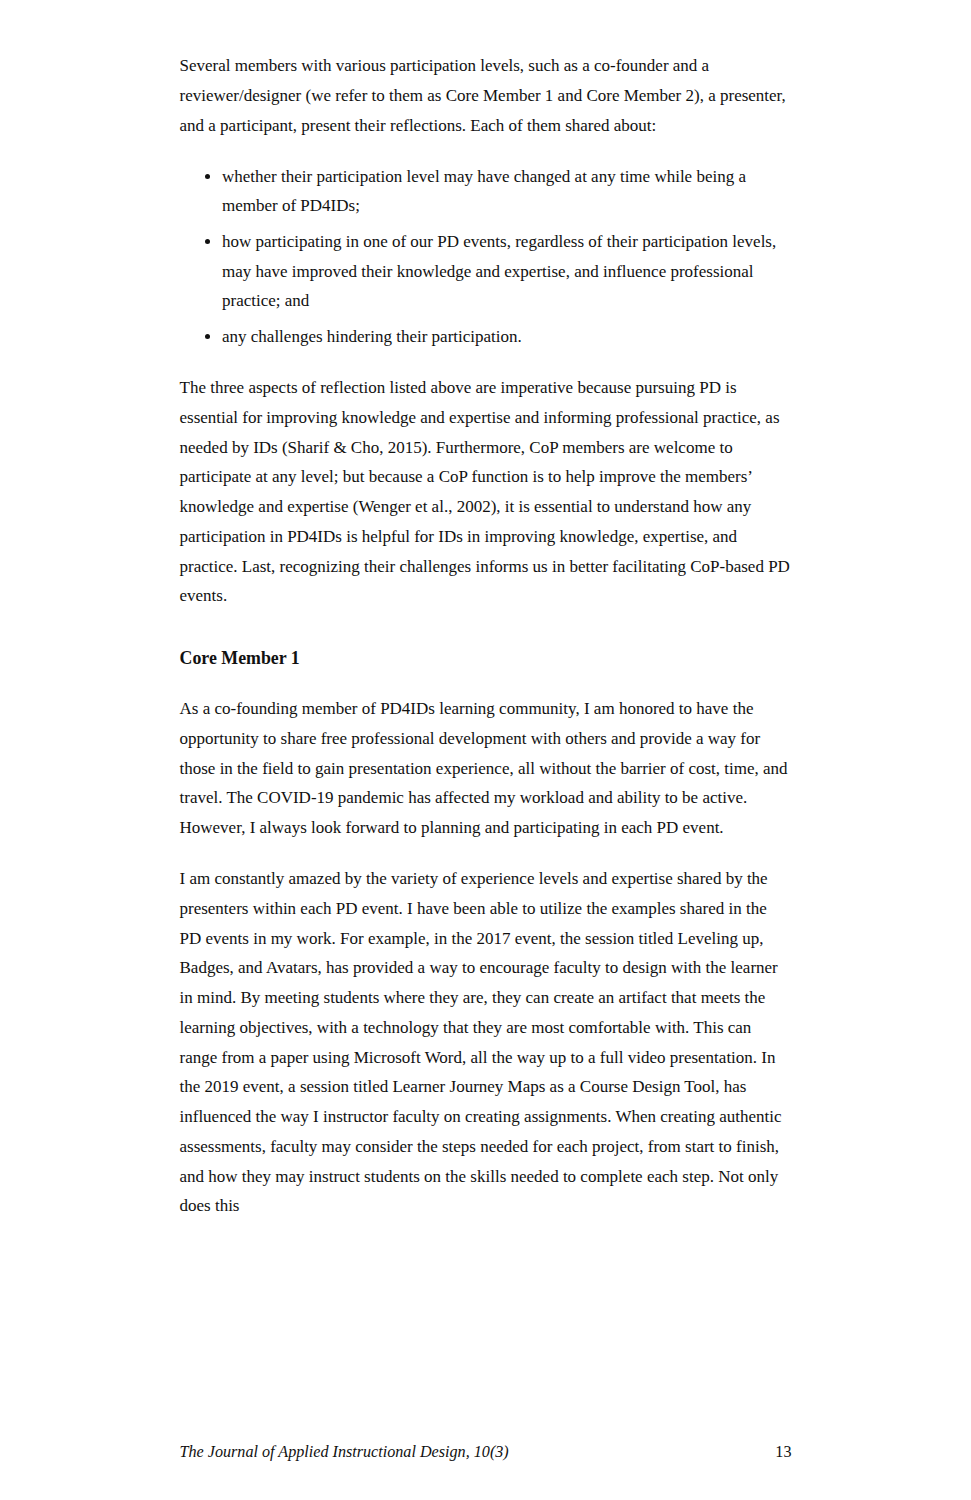Several members with various participation levels, such as a co-founder and a reviewer/designer (we refer to them as Core Member 1 and Core Member 2), a presenter, and a participant, present their reflections. Each of them shared about:
whether their participation level may have changed at any time while being a member of PD4IDs;
how participating in one of our PD events, regardless of their participation levels, may have improved their knowledge and expertise, and influence professional practice; and
any challenges hindering their participation.
The three aspects of reflection listed above are imperative because pursuing PD is essential for improving knowledge and expertise and informing professional practice, as needed by IDs (Sharif & Cho, 2015). Furthermore, CoP members are welcome to participate at any level; but because a CoP function is to help improve the members’ knowledge and expertise (Wenger et al., 2002), it is essential to understand how any participation in PD4IDs is helpful for IDs in improving knowledge, expertise, and practice. Last, recognizing their challenges informs us in better facilitating CoP-based PD events.
Core Member 1
As a co-founding member of PD4IDs learning community, I am honored to have the opportunity to share free professional development with others and provide a way for those in the field to gain presentation experience, all without the barrier of cost, time, and travel. The COVID-19 pandemic has affected my workload and ability to be active. However, I always look forward to planning and participating in each PD event.
I am constantly amazed by the variety of experience levels and expertise shared by the presenters within each PD event. I have been able to utilize the examples shared in the PD events in my work. For example, in the 2017 event, the session titled Leveling up, Badges, and Avatars, has provided a way to encourage faculty to design with the learner in mind. By meeting students where they are, they can create an artifact that meets the learning objectives, with a technology that they are most comfortable with. This can range from a paper using Microsoft Word, all the way up to a full video presentation. In the 2019 event, a session titled Learner Journey Maps as a Course Design Tool, has influenced the way I instructor faculty on creating assignments. When creating authentic assessments, faculty may consider the steps needed for each project, from start to finish, and how they may instruct students on the skills needed to complete each step. Not only does this
The Journal of Applied Instructional Design, 10(3) 13